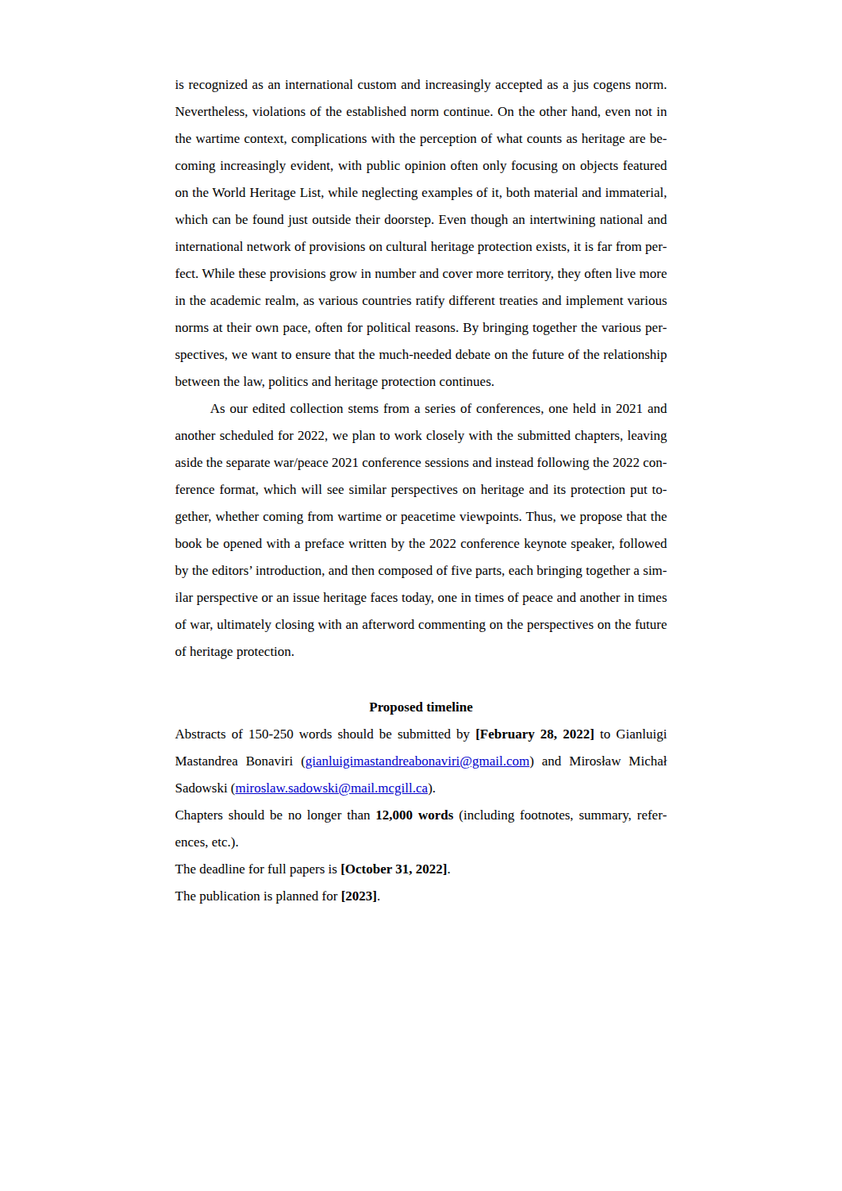is recognized as an international custom and increasingly accepted as a jus cogens norm. Nevertheless, violations of the established norm continue. On the other hand, even not in the wartime context, complications with the perception of what counts as heritage are becoming increasingly evident, with public opinion often only focusing on objects featured on the World Heritage List, while neglecting examples of it, both material and immaterial, which can be found just outside their doorstep. Even though an intertwining national and international network of provisions on cultural heritage protection exists, it is far from perfect. While these provisions grow in number and cover more territory, they often live more in the academic realm, as various countries ratify different treaties and implement various norms at their own pace, often for political reasons. By bringing together the various perspectives, we want to ensure that the much-needed debate on the future of the relationship between the law, politics and heritage protection continues.
As our edited collection stems from a series of conferences, one held in 2021 and another scheduled for 2022, we plan to work closely with the submitted chapters, leaving aside the separate war/peace 2021 conference sessions and instead following the 2022 conference format, which will see similar perspectives on heritage and its protection put together, whether coming from wartime or peacetime viewpoints. Thus, we propose that the book be opened with a preface written by the 2022 conference keynote speaker, followed by the editors’ introduction, and then composed of five parts, each bringing together a similar perspective or an issue heritage faces today, one in times of peace and another in times of war, ultimately closing with an afterword commenting on the perspectives on the future of heritage protection.
Proposed timeline
Abstracts of 150-250 words should be submitted by [February 28, 2022] to Gianluigi Mastandrea Bonaviri (gianluigimastandreabonaviri@gmail.com) and Mirosław Michał Sadowski (miroslaw.sadowski@mail.mcgill.ca).
Chapters should be no longer than 12,000 words (including footnotes, summary, references, etc.).
The deadline for full papers is [October 31, 2022].
The publication is planned for [2023].